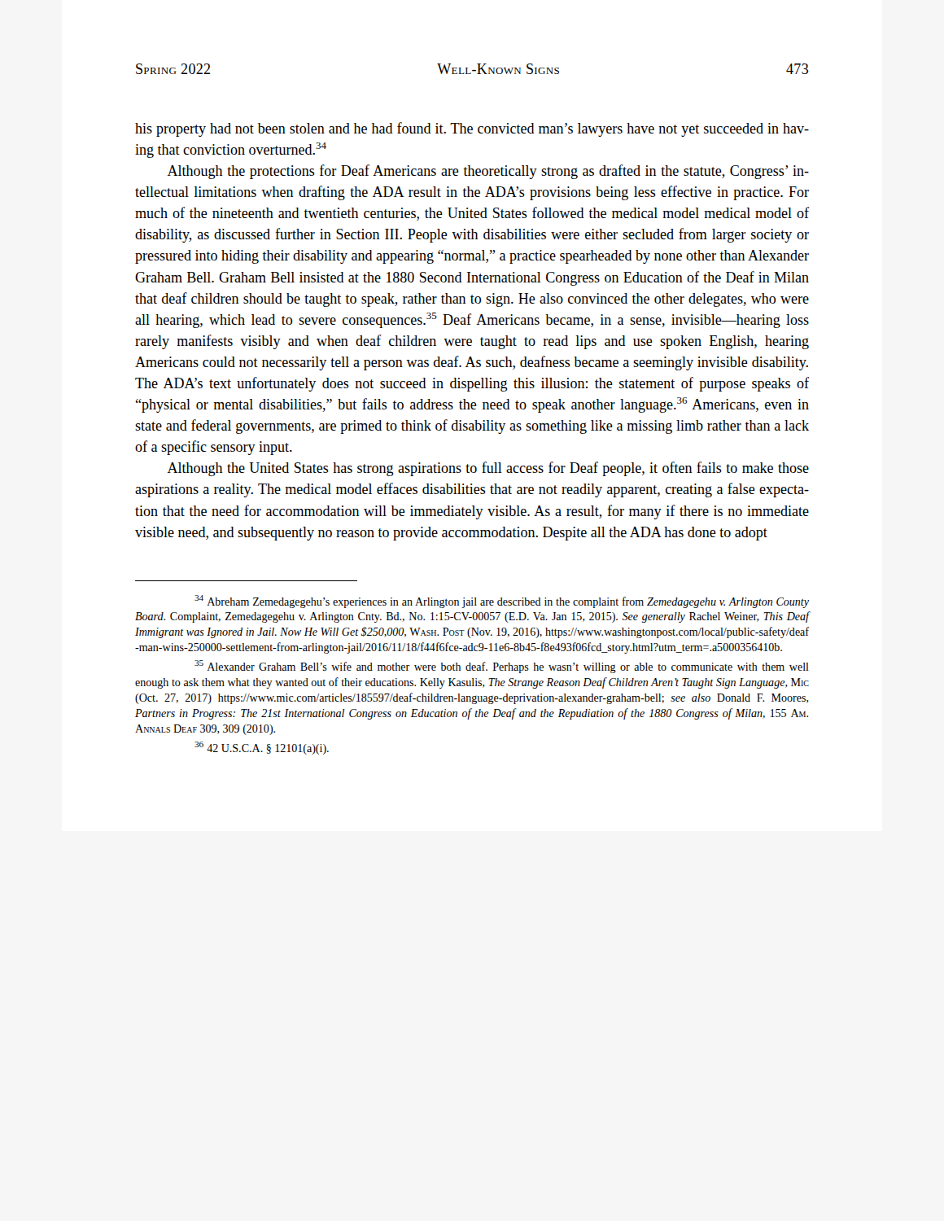Spring 2022 Well-Known Signs 473
his property had not been stolen and he had found it. The convicted man’s lawyers have not yet succeeded in having that conviction overturned.34
Although the protections for Deaf Americans are theoretically strong as drafted in the statute, Congress’ intellectual limitations when drafting the ADA result in the ADA’s provisions being less effective in practice. For much of the nineteenth and twentieth centuries, the United States followed the medical model medical model of disability, as discussed further in Section III. People with disabilities were either secluded from larger society or pressured into hiding their disability and appearing “normal,” a practice spearheaded by none other than Alexander Graham Bell. Graham Bell insisted at the 1880 Second International Congress on Education of the Deaf in Milan that deaf children should be taught to speak, rather than to sign. He also convinced the other delegates, who were all hearing, which lead to severe consequences.35 Deaf Americans became, in a sense, invisible—hearing loss rarely manifests visibly and when deaf children were taught to read lips and use spoken English, hearing Americans could not necessarily tell a person was deaf. As such, deafness became a seemingly invisible disability. The ADA’s text unfortunately does not succeed in dispelling this illusion: the statement of purpose speaks of “physical or mental disabilities,” but fails to address the need to speak another language.36 Americans, even in state and federal governments, are primed to think of disability as something like a missing limb rather than a lack of a specific sensory input.
Although the United States has strong aspirations to full access for Deaf people, it often fails to make those aspirations a reality. The medical model effaces disabilities that are not readily apparent, creating a false expectation that the need for accommodation will be immediately visible. As a result, for many if there is no immediate visible need, and subsequently no reason to provide accommodation. Despite all the ADA has done to adopt
34 Abreham Zemedagegehu’s experiences in an Arlington jail are described in the complaint from Zemedagegehu v. Arlington County Board. Complaint, Zemedagegehu v. Arlington Cnty. Bd., No. 1:15-CV-00057 (E.D. Va. Jan 15, 2015). See generally Rachel Weiner, This Deaf Immigrant was Ignored in Jail. Now He Will Get $250,000, Wash. Post (Nov. 19, 2016), https://www.washingtonpost.com/local/public-safety/deaf-man-wins-250000-settlement-from-arlington-jail/2016/11/18/f44f6fce-adc9-11e6-8b45-f8e493f06fcd_story.html?utm_term=.a5000356410b.
35 Alexander Graham Bell’s wife and mother were both deaf. Perhaps he wasn’t willing or able to communicate with them well enough to ask them what they wanted out of their educations. Kelly Kasulis, The Strange Reason Deaf Children Aren’t Taught Sign Language, Mic (Oct. 27, 2017) https://www.mic.com/articles/185597/deaf-children-language-deprivation-alexander-graham-bell; see also Donald F. Moores, Partners in Progress: The 21st International Congress on Education of the Deaf and the Repudiation of the 1880 Congress of Milan, 155 Am. Annals Deaf 309, 309 (2010).
3642 U.S.C.A. § 12101(a)(i).